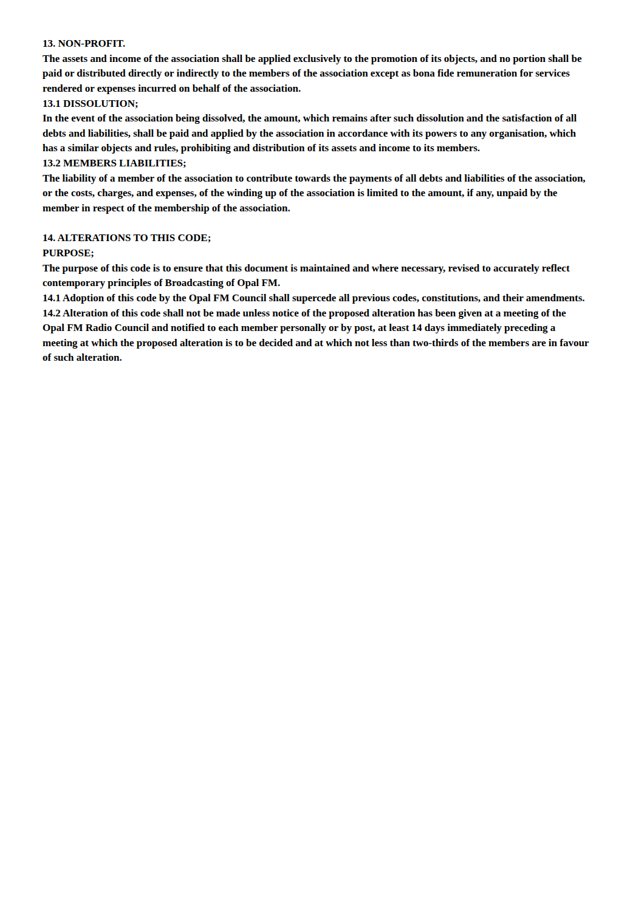13. NON-PROFIT.
The assets and income of the association shall be applied exclusively to the promotion of its objects, and no portion shall be paid or distributed directly or indirectly to the members of the association except as bona fide remuneration for services rendered or expenses incurred on behalf of the association.
13.1 DISSOLUTION;
In the event of the association being dissolved, the amount, which remains after such dissolution and the satisfaction of all debts and liabilities, shall be paid and applied by the association in accordance with its powers to any organisation, which has a similar objects and rules, prohibiting and distribution of its assets and income to its members.
13.2 MEMBERS LIABILITIES;
The liability of a member of the association to contribute towards the payments of all debts and liabilities of the association, or the costs, charges, and expenses, of the winding up of the association is limited to the amount, if any, unpaid by the member in respect of the membership of the association.
14. ALTERATIONS TO THIS CODE;
PURPOSE;
The purpose of this code is to ensure that this document is maintained and where necessary, revised to accurately reflect contemporary principles of Broadcasting of Opal FM.
14.1 Adoption of this code by the Opal FM Council shall supercede all previous codes, constitutions, and their amendments.
14.2 Alteration of this code shall not be made unless notice of the proposed alteration has been given at a meeting of the Opal FM Radio Council and notified to each member personally or by post, at least 14 days immediately preceding a meeting at which the proposed alteration is to be decided and at which not less than two-thirds of the members are in favour of such alteration.